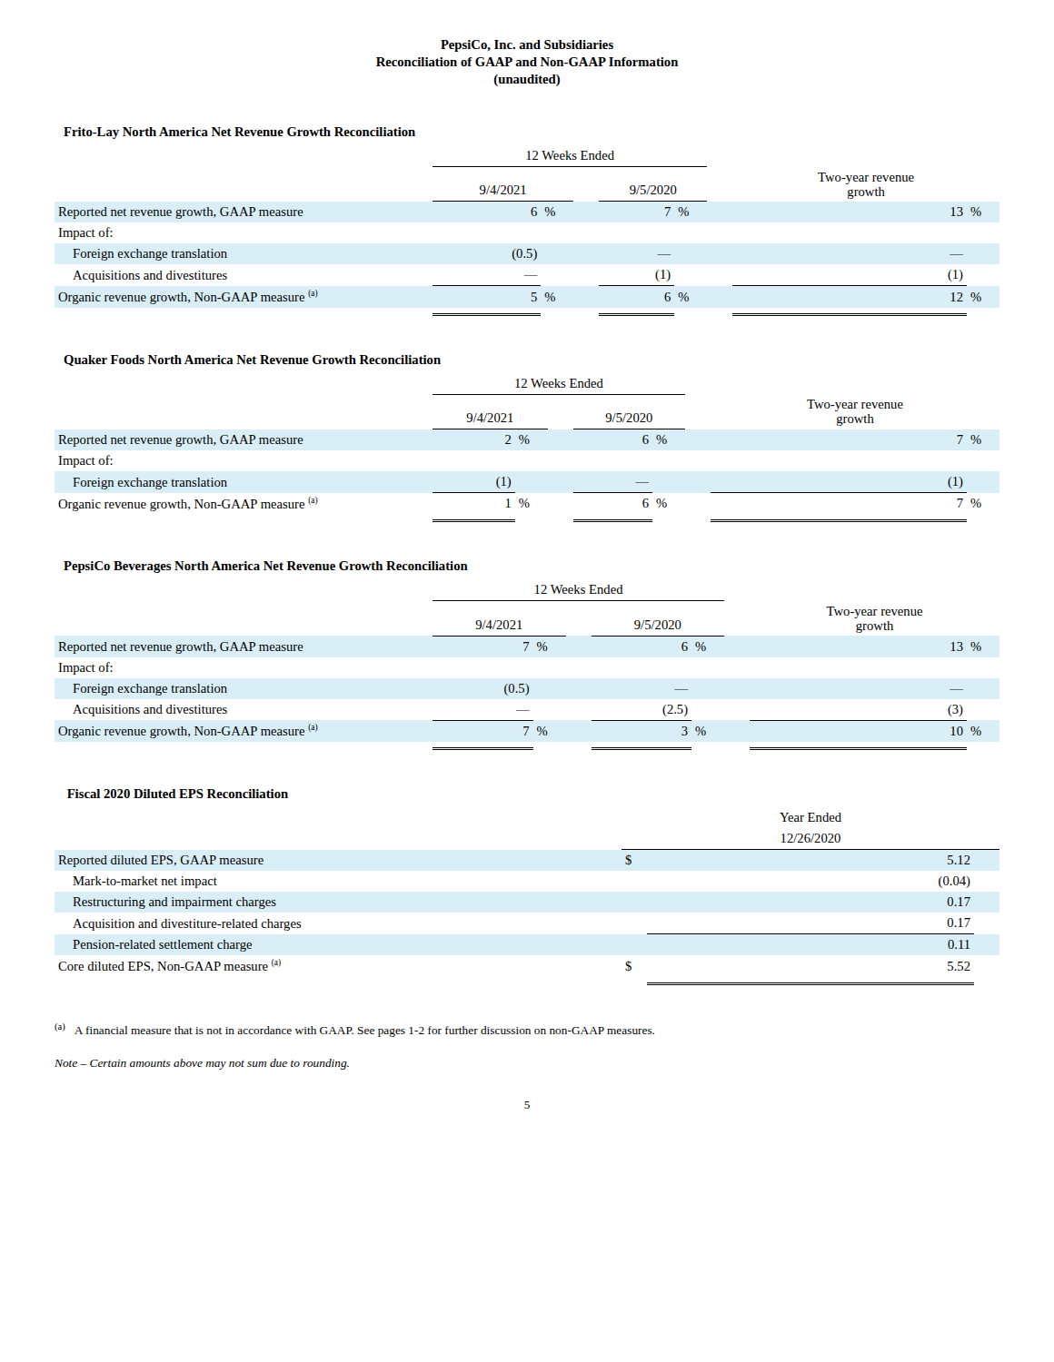PepsiCo, Inc. and Subsidiaries
Reconciliation of GAAP and Non-GAAP Information
(unaudited)
Frito-Lay North America Net Revenue Growth Reconciliation
| | 12 Weeks Ended | | |
| | 9/4/2021 | | 9/5/2020 | | Two-year revenue growth |
| Reported net revenue growth, GAAP measure | 6 | % | | 7 | % | | 13 | % |
| Impact of: | | | | | | | | |
| Foreign exchange translation | (0.5) | | | — | | | — | |
| Acquisitions and divestitures | — | | | (1) | | | (1) | |
| Organic revenue growth, Non-GAAP measure (a) | 5 | % | | 6 | % | | 12 | % |
Quaker Foods North America Net Revenue Growth Reconciliation
| | 12 Weeks Ended | | |
| | 9/4/2021 | | 9/5/2020 | | Two-year revenue growth |
| Reported net revenue growth, GAAP measure | 2 | % | | 6 | % | | 7 | % |
| Impact of: | | | | | | | | |
| Foreign exchange translation | (1) | | | — | | | (1) | |
| Organic revenue growth, Non-GAAP measure (a) | 1 | % | | 6 | % | | 7 | % |
PepsiCo Beverages North America Net Revenue Growth Reconciliation
| | 12 Weeks Ended | | |
| | 9/4/2021 | | 9/5/2020 | | Two-year revenue growth |
| Reported net revenue growth, GAAP measure | 7 | % | | 6 | % | | 13 | % |
| Impact of: | | | | | | | | |
| Foreign exchange translation | (0.5) | | | — | | | — | |
| Acquisitions and divestitures | — | | | (2.5) | | | (3) | |
| Organic revenue growth, Non-GAAP measure (a) | 7 | % | | 3 | % | | 10 | % |
Fiscal 2020 Diluted EPS Reconciliation
| | Year Ended |
| | 12/26/2020 |
| Reported diluted EPS, GAAP measure | $ | 5.12 | |
| Mark-to-market net impact | | (0.04) | |
| Restructuring and impairment charges | | 0.17 | |
| Acquisition and divestiture-related charges | | 0.17 | |
| Pension-related settlement charge | | 0.11 | |
| Core diluted EPS, Non-GAAP measure (a) | $ | 5.52 | |
(a) A financial measure that is not in accordance with GAAP. See pages 1-2 for further discussion on non-GAAP measures.
Note – Certain amounts above may not sum due to rounding.
5